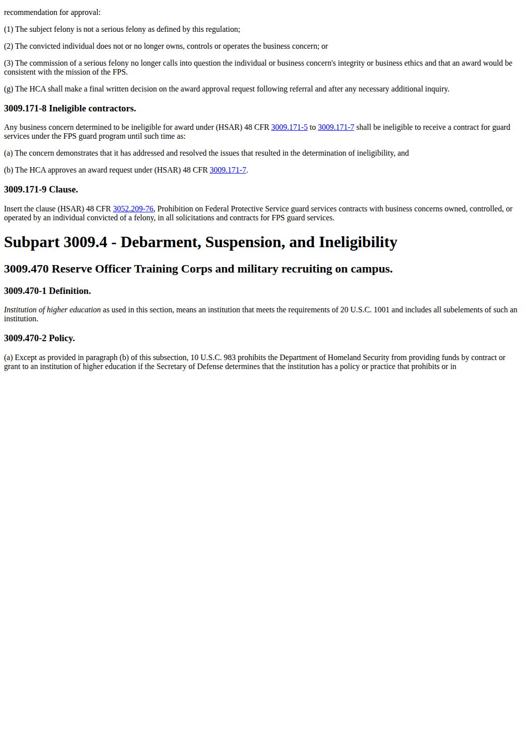recommendation for approval:
(1) The subject felony is not a serious felony as defined by this regulation;
(2) The convicted individual does not or no longer owns, controls or operates the business concern; or
(3) The commission of a serious felony no longer calls into question the individual or business concern's integrity or business ethics and that an award would be consistent with the mission of the FPS.
(g) The HCA shall make a final written decision on the award approval request following referral and after any necessary additional inquiry.
3009.171-8 Ineligible contractors.
Any business concern determined to be ineligible for award under (HSAR) 48 CFR 3009.171-5 to 3009.171-7 shall be ineligible to receive a contract for guard services under the FPS guard program until such time as:
(a) The concern demonstrates that it has addressed and resolved the issues that resulted in the determination of ineligibility, and
(b) The HCA approves an award request under (HSAR) 48 CFR 3009.171-7.
3009.171-9 Clause.
Insert the clause (HSAR) 48 CFR 3052.209-76, Prohibition on Federal Protective Service guard services contracts with business concerns owned, controlled, or operated by an individual convicted of a felony, in all solicitations and contracts for FPS guard services.
Subpart 3009.4 - Debarment, Suspension, and Ineligibility
3009.470 Reserve Officer Training Corps and military recruiting on campus.
3009.470-1 Definition.
Institution of higher education as used in this section, means an institution that meets the requirements of 20 U.S.C. 1001 and includes all subelements of such an institution.
3009.470-2 Policy.
(a) Except as provided in paragraph (b) of this subsection, 10 U.S.C. 983 prohibits the Department of Homeland Security from providing funds by contract or grant to an institution of higher education if the Secretary of Defense determines that the institution has a policy or practice that prohibits or in